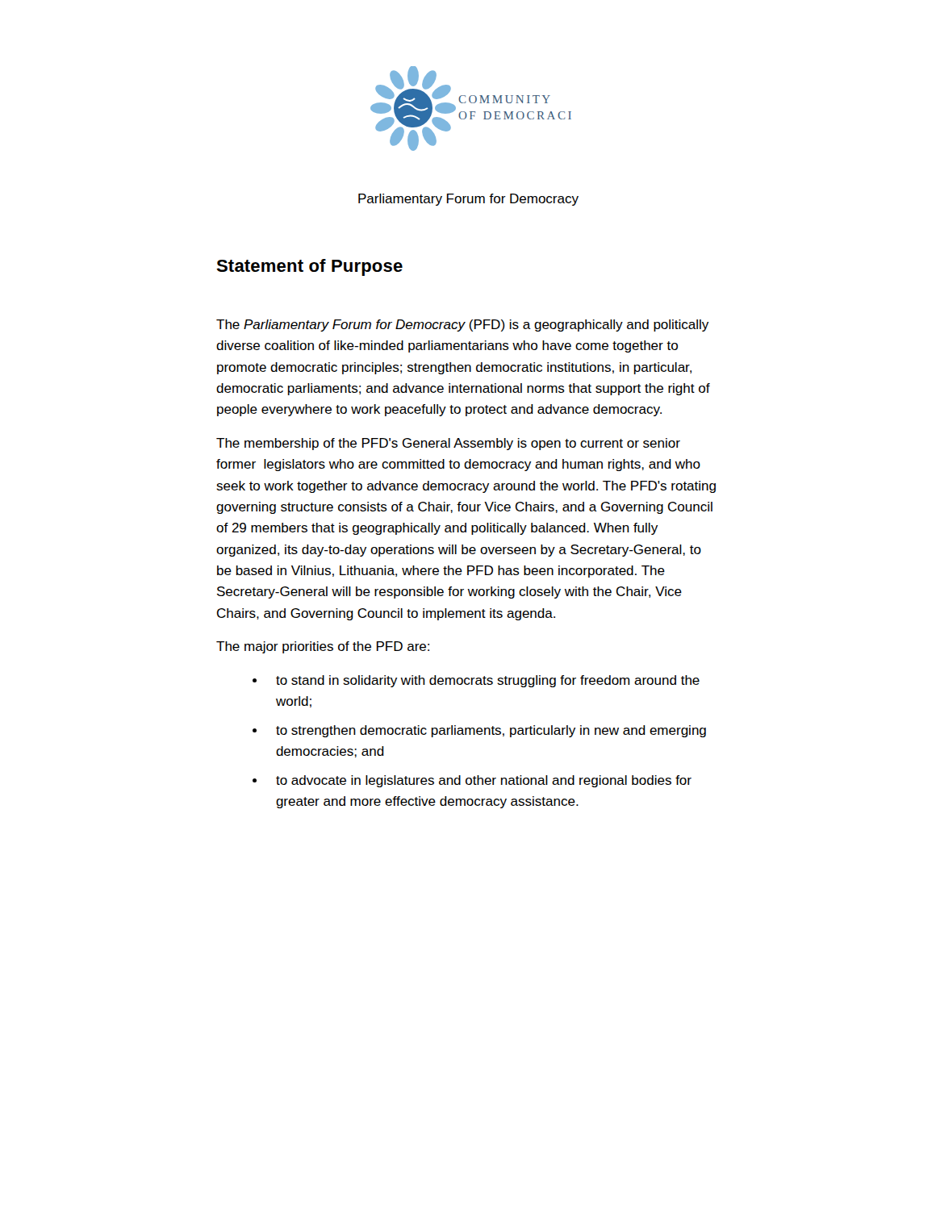COMMUNITY OF DEMOCRACIES
Parliamentary Forum for Democracy
Statement of Purpose
The Parliamentary Forum for Democracy (PFD) is a geographically and politically diverse coalition of like-minded parliamentarians who have come together to promote democratic principles; strengthen democratic institutions, in particular, democratic parliaments; and advance international norms that support the right of people everywhere to work peacefully to protect and advance democracy.
The membership of the PFD's General Assembly is open to current or senior former legislators who are committed to democracy and human rights, and who seek to work together to advance democracy around the world. The PFD's rotating governing structure consists of a Chair, four Vice Chairs, and a Governing Council of 29 members that is geographically and politically balanced. When fully organized, its day-to-day operations will be overseen by a Secretary-General, to be based in Vilnius, Lithuania, where the PFD has been incorporated. The Secretary-General will be responsible for working closely with the Chair, Vice Chairs, and Governing Council to implement its agenda.
The major priorities of the PFD are:
to stand in solidarity with democrats struggling for freedom around the world;
to strengthen democratic parliaments, particularly in new and emerging democracies; and
to advocate in legislatures and other national and regional bodies for greater and more effective democracy assistance.